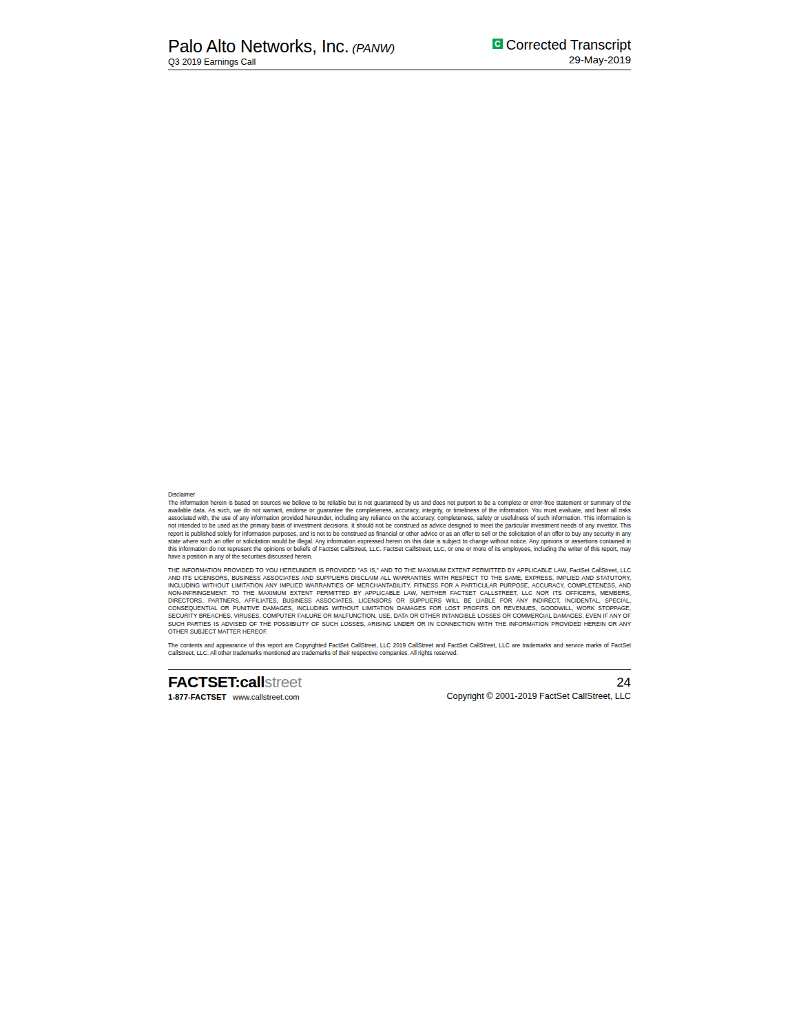Palo Alto Networks, Inc. (PANW)
Q3 2019 Earnings Call
C Corrected Transcript
29-May-2019
Disclaimer
The information herein is based on sources we believe to be reliable but is not guaranteed by us and does not purport to be a complete or error-free statement or summary of the available data. As such, we do not warrant, endorse or guarantee the completeness, accuracy, integrity, or timeliness of the information. You must evaluate, and bear all risks associated with, the use of any information provided hereunder, including any reliance on the accuracy, completeness, safety or usefulness of such information. This information is not intended to be used as the primary basis of investment decisions. It should not be construed as advice designed to meet the particular investment needs of any investor. This report is published solely for information purposes, and is not to be construed as financial or other advice or as an offer to sell or the solicitation of an offer to buy any security in any state where such an offer or solicitation would be illegal. Any information expressed herein on this date is subject to change without notice. Any opinions or assertions contained in this information do not represent the opinions or beliefs of FactSet CallStreet, LLC. FactSet CallStreet, LLC, or one or more of its employees, including the writer of this report, may have a position in any of the securities discussed herein.
THE INFORMATION PROVIDED TO YOU HEREUNDER IS PROVIDED "AS IS," AND TO THE MAXIMUM EXTENT PERMITTED BY APPLICABLE LAW, FactSet CallStreet, LLC AND ITS LICENSORS, BUSINESS ASSOCIATES AND SUPPLIERS DISCLAIM ALL WARRANTIES WITH RESPECT TO THE SAME, EXPRESS, IMPLIED AND STATUTORY, INCLUDING WITHOUT LIMITATION ANY IMPLIED WARRANTIES OF MERCHANTABILITY, FITNESS FOR A PARTICULAR PURPOSE, ACCURACY, COMPLETENESS, AND NON-INFRINGEMENT. TO THE MAXIMUM EXTENT PERMITTED BY APPLICABLE LAW, NEITHER FACTSET CALLSTREET, LLC NOR ITS OFFICERS, MEMBERS, DIRECTORS, PARTNERS, AFFILIATES, BUSINESS ASSOCIATES, LICENSORS OR SUPPLIERS WILL BE LIABLE FOR ANY INDIRECT, INCIDENTAL, SPECIAL, CONSEQUENTIAL OR PUNITIVE DAMAGES, INCLUDING WITHOUT LIMITATION DAMAGES FOR LOST PROFITS OR REVENUES, GOODWILL, WORK STOPPAGE, SECURITY BREACHES, VIRUSES, COMPUTER FAILURE OR MALFUNCTION, USE, DATA OR OTHER INTANGIBLE LOSSES OR COMMERCIAL DAMAGES, EVEN IF ANY OF SUCH PARTIES IS ADVISED OF THE POSSIBILITY OF SUCH LOSSES, ARISING UNDER OR IN CONNECTION WITH THE INFORMATION PROVIDED HEREIN OR ANY OTHER SUBJECT MATTER HEREOF.
The contents and appearance of this report are Copyrighted FactSet CallStreet, LLC 2019 CallStreet and FactSet CallStreet, LLC are trademarks and service marks of FactSet CallStreet, LLC. All other trademarks mentioned are trademarks of their respective companies. All rights reserved.
FACTSET: call street
1-877-FACTSET www.callstreet.com
24
Copyright © 2001-2019 FactSet CallStreet, LLC